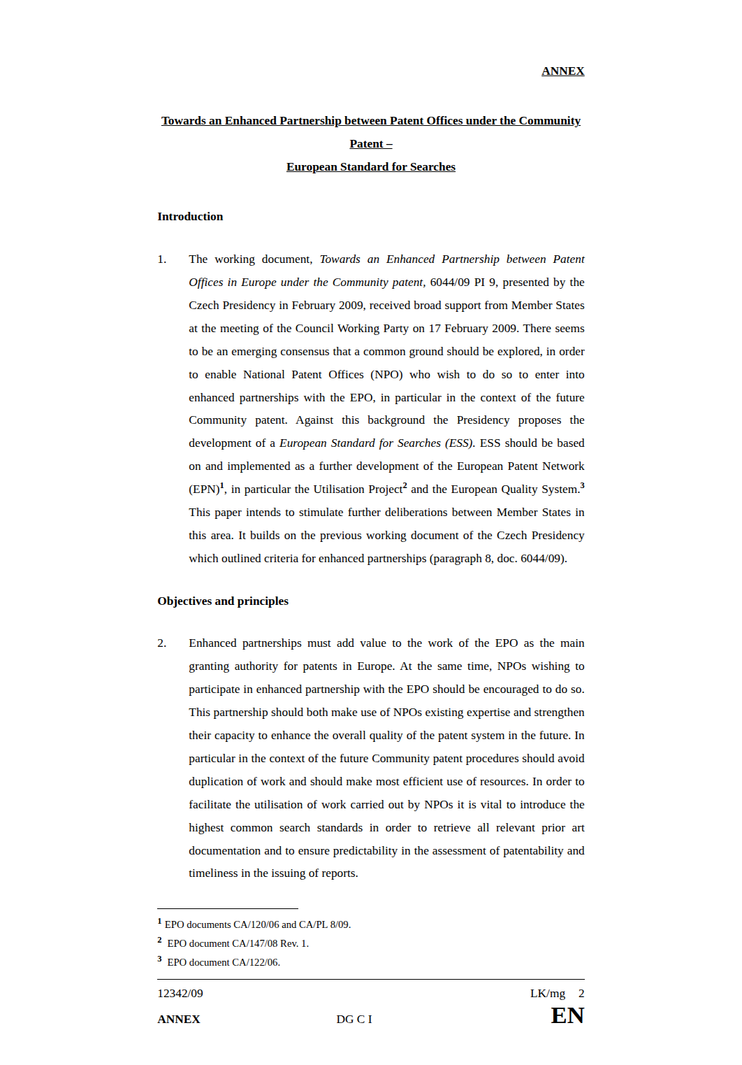ANNEX
Towards an Enhanced Partnership between Patent Offices under the Community Patent –
European Standard for Searches
Introduction
1.
The working document, Towards an Enhanced Partnership between Patent Offices in Europe under the Community patent, 6044/09 PI 9, presented by the Czech Presidency in February 2009, received broad support from Member States at the meeting of the Council Working Party on 17 February 2009. There seems to be an emerging consensus that a common ground should be explored, in order to enable National Patent Offices (NPO) who wish to do so to enter into enhanced partnerships with the EPO, in particular in the context of the future Community patent. Against this background the Presidency proposes the development of a European Standard for Searches (ESS). ESS should be based on and implemented as a further development of the European Patent Network (EPN)1, in particular the Utilisation Project2 and the European Quality System.3 This paper intends to stimulate further deliberations between Member States in this area. It builds on the previous working document of the Czech Presidency which outlined criteria for enhanced partnerships (paragraph 8, doc. 6044/09).
Objectives and principles
2.
Enhanced partnerships must add value to the work of the EPO as the main granting authority for patents in Europe. At the same time, NPOs wishing to participate in enhanced partnership with the EPO should be encouraged to do so. This partnership should both make use of NPOs existing expertise and strengthen their capacity to enhance the overall quality of the patent system in the future. In particular in the context of the future Community patent procedures should avoid duplication of work and should make most efficient use of resources. In order to facilitate the utilisation of work carried out by NPOs it is vital to introduce the highest common search standards in order to retrieve all relevant prior art documentation and to ensure predictability in the assessment of patentability and timeliness in the issuing of reports.
1 EPO documents CA/120/06 and CA/PL 8/09.
2 EPO document CA/147/08 Rev. 1.
3 EPO document CA/122/06.
12342/09
LK/mg
2
ANNEX
DG C I
EN